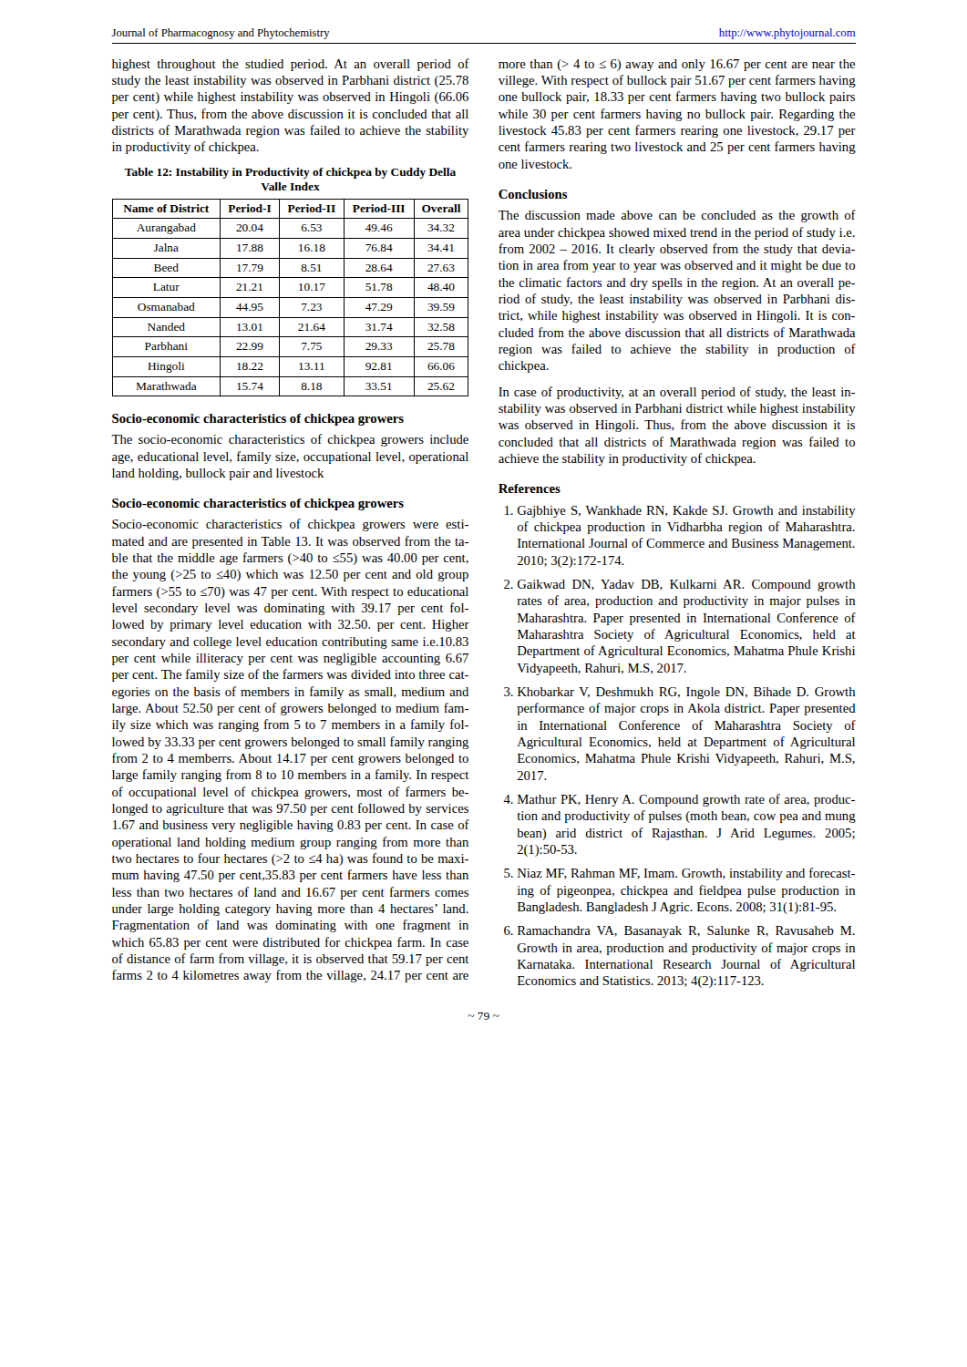Journal of Pharmacognosy and Phytochemistry http://www.phytojournal.com
highest throughout the studied period. At an overall period of study the least instability was observed in Parbhani district (25.78 per cent) while highest instability was observed in Hingoli (66.06 per cent). Thus, from the above discussion it is concluded that all districts of Marathwada region was failed to achieve the stability in productivity of chickpea.
Table 12: Instability in Productivity of chickpea by Cuddy Della Valle Index
| Name of District | Period-I | Period-II | Period-III | Overall |
| --- | --- | --- | --- | --- |
| Aurangabad | 20.04 | 6.53 | 49.46 | 34.32 |
| Jalna | 17.88 | 16.18 | 76.84 | 34.41 |
| Beed | 17.79 | 8.51 | 28.64 | 27.63 |
| Latur | 21.21 | 10.17 | 51.78 | 48.40 |
| Osmanabad | 44.95 | 7.23 | 47.29 | 39.59 |
| Nanded | 13.01 | 21.64 | 31.74 | 32.58 |
| Parbhani | 22.99 | 7.75 | 29.33 | 25.78 |
| Hingoli | 18.22 | 13.11 | 92.81 | 66.06 |
| Marathwada | 15.74 | 8.18 | 33.51 | 25.62 |
Socio-economic characteristics of chickpea growers
The socio-economic characteristics of chickpea growers include age, educational level, family size, occupational level, operational land holding, bullock pair and livestock
Socio-economic characteristics of chickpea growers
Socio-economic characteristics of chickpea growers were estimated and are presented in Table 13. It was observed from the table that the middle age farmers (>40 to ≤55) was 40.00 per cent, the young (>25 to ≤40) which was 12.50 per cent and old group farmers (>55 to ≤70) was 47 per cent. With respect to educational level secondary level was dominating with 39.17 per cent followed by primary level education with 32.50. per cent. Higher secondary and college level education contributing same i.e.10.83 per cent while illiteracy per cent was negligible accounting 6.67 per cent. The family size of the farmers was divided into three categories on the basis of members in family as small, medium and large. About 52.50 per cent of growers belonged to medium family size which was ranging from 5 to 7 members in a family followed by 33.33 per cent growers belonged to small family ranging from 2 to 4 memberrs. About 14.17 per cent growers belonged to large family ranging from 8 to 10 members in a family. In respect of occupational level of chickpea growers, most of farmers belonged to agriculture that was 97.50 per cent followed by services 1.67 and business very negligible having 0.83 per cent. In case of operational land holding medium group ranging from more than two hectares to four hectares (>2 to ≤4 ha) was found to be maximum having 47.50 per cent,35.83 per cent farmers have less than less than two hectares of land and 16.67 per cent farmers comes under large holding category having more than 4 hectares’ land. Fragmentation of land was dominating with one fragment in which 65.83 per cent were distributed for chickpea farm. In case of distance of farm from village, it is observed that 59.17 per cent farms 2 to 4 kilometres away from the village, 24.17 per cent are more than (> 4 to ≤ 6) away and only 16.67 per cent are near the villege. With respect of bullock pair 51.67 per cent farmers having one bullock pair, 18.33 per cent farmers having two bullock pairs while 30 per cent farmers having no bullock pair. Regarding the livestock 45.83 per cent farmers rearing one livestock, 29.17 per cent farmers rearing two livestock and 25 per cent farmers having one livestock.
Conclusions
The discussion made above can be concluded as the growth of area under chickpea showed mixed trend in the period of study i.e. from 2002 – 2016. It clearly observed from the study that deviation in area from year to year was observed and it might be due to the climatic factors and dry spells in the region. At an overall period of study, the least instability was observed in Parbhani district, while highest instability was observed in Hingoli. It is concluded from the above discussion that all districts of Marathwada region was failed to achieve the stability in production of chickpea.
In case of productivity, at an overall period of study, the least instability was observed in Parbhani district while highest instability was observed in Hingoli. Thus, from the above discussion it is concluded that all districts of Marathwada region was failed to achieve the stability in productivity of chickpea.
References
Gajbhiye S, Wankhade RN, Kakde SJ. Growth and instability of chickpea production in Vidharbha region of Maharashtra. International Journal of Commerce and Business Management. 2010; 3(2):172-174.
Gaikwad DN, Yadav DB, Kulkarni AR. Compound growth rates of area, production and productivity in major pulses in Maharashtra. Paper presented in International Conference of Maharashtra Society of Agricultural Economics, held at Department of Agricultural Economics, Mahatma Phule Krishi Vidyapeeth, Rahuri, M.S, 2017.
Khobarkar V, Deshmukh RG, Ingole DN, Bihade D. Growth performance of major crops in Akola district. Paper presented in International Conference of Maharashtra Society of Agricultural Economics, held at Department of Agricultural Economics, Mahatma Phule Krishi Vidyapeeth, Rahuri, M.S, 2017.
Mathur PK, Henry A. Compound growth rate of area, production and productivity of pulses (moth bean, cow pea and mung bean) arid district of Rajasthan. J Arid Legumes. 2005; 2(1):50-53.
Niaz MF, Rahman MF, Imam. Growth, instability and forecasting of pigeonpea, chickpea and fieldpea pulse production in Bangladesh. Bangladesh J Agric. Econs. 2008; 31(1):81-95.
Ramachandra VA, Basanayak R, Salunke R, Ravusaheb M. Growth in area, production and productivity of major crops in Karnataka. International Research Journal of Agricultural Economics and Statistics. 2013; 4(2):117-123.
~ 79 ~